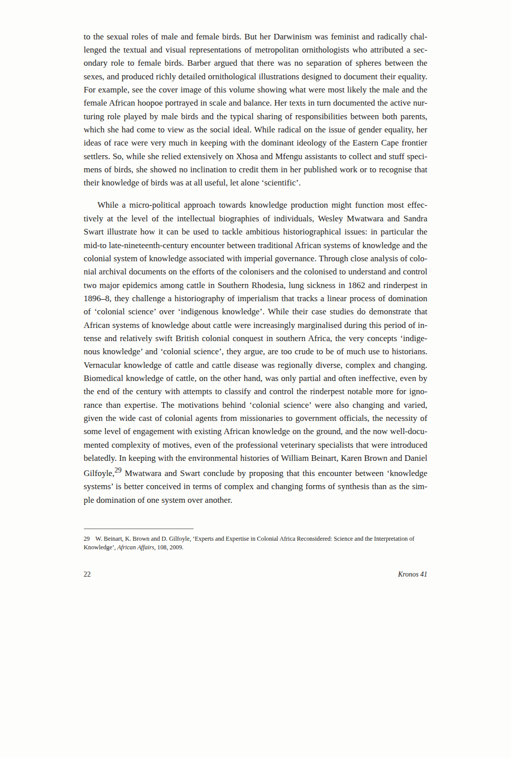to the sexual roles of male and female birds. But her Darwinism was feminist and radically challenged the textual and visual representations of metropolitan ornithologists who attributed a secondary role to female birds. Barber argued that there was no separation of spheres between the sexes, and produced richly detailed ornithological illustrations designed to document their equality. For example, see the cover image of this volume showing what were most likely the male and the female African hoopoe portrayed in scale and balance. Her texts in turn documented the active nurturing role played by male birds and the typical sharing of responsibilities between both parents, which she had come to view as the social ideal. While radical on the issue of gender equality, her ideas of race were very much in keeping with the dominant ideology of the Eastern Cape frontier settlers. So, while she relied extensively on Xhosa and Mfengu assistants to collect and stuff specimens of birds, she showed no inclination to credit them in her published work or to recognise that their knowledge of birds was at all useful, let alone ‘scientific’.
While a micro-political approach towards knowledge production might function most effectively at the level of the intellectual biographies of individuals, Wesley Mwatwara and Sandra Swart illustrate how it can be used to tackle ambitious historiographical issues: in particular the mid-to late-nineteenth-century encounter between traditional African systems of knowledge and the colonial system of knowledge associated with imperial governance. Through close analysis of colonial archival documents on the efforts of the colonisers and the colonised to understand and control two major epidemics among cattle in Southern Rhodesia, lung sickness in 1862 and rinderpest in 1896–8, they challenge a historiography of imperialism that tracks a linear process of domination of ‘colonial science’ over ‘indigenous knowledge’. While their case studies do demonstrate that African systems of knowledge about cattle were increasingly marginalised during this period of intense and relatively swift British colonial conquest in southern Africa, the very concepts ‘indigenous knowledge’ and ‘colonial science’, they argue, are too crude to be of much use to historians. Vernacular knowledge of cattle and cattle disease was regionally diverse, complex and changing. Biomedical knowledge of cattle, on the other hand, was only partial and often ineffective, even by the end of the century with attempts to classify and control the rinderpest notable more for ignorance than expertise. The motivations behind ‘colonial science’ were also changing and varied, given the wide cast of colonial agents from missionaries to government officials, the necessity of some level of engagement with existing African knowledge on the ground, and the now well-documented complexity of motives, even of the professional veterinary specialists that were introduced belatedly. In keeping with the environmental histories of William Beinart, Karen Brown and Daniel Gilfoyle,29 Mwatwara and Swart conclude by proposing that this encounter between ‘knowledge systems’ is better conceived in terms of complex and changing forms of synthesis than as the simple domination of one system over another.
29 W. Beinart, K. Brown and D. Gilfoyle, ‘Experts and Expertise in Colonial Africa Reconsidered: Science and the Interpretation of Knowledge’, African Affairs, 108, 2009.
22 Kronos 41